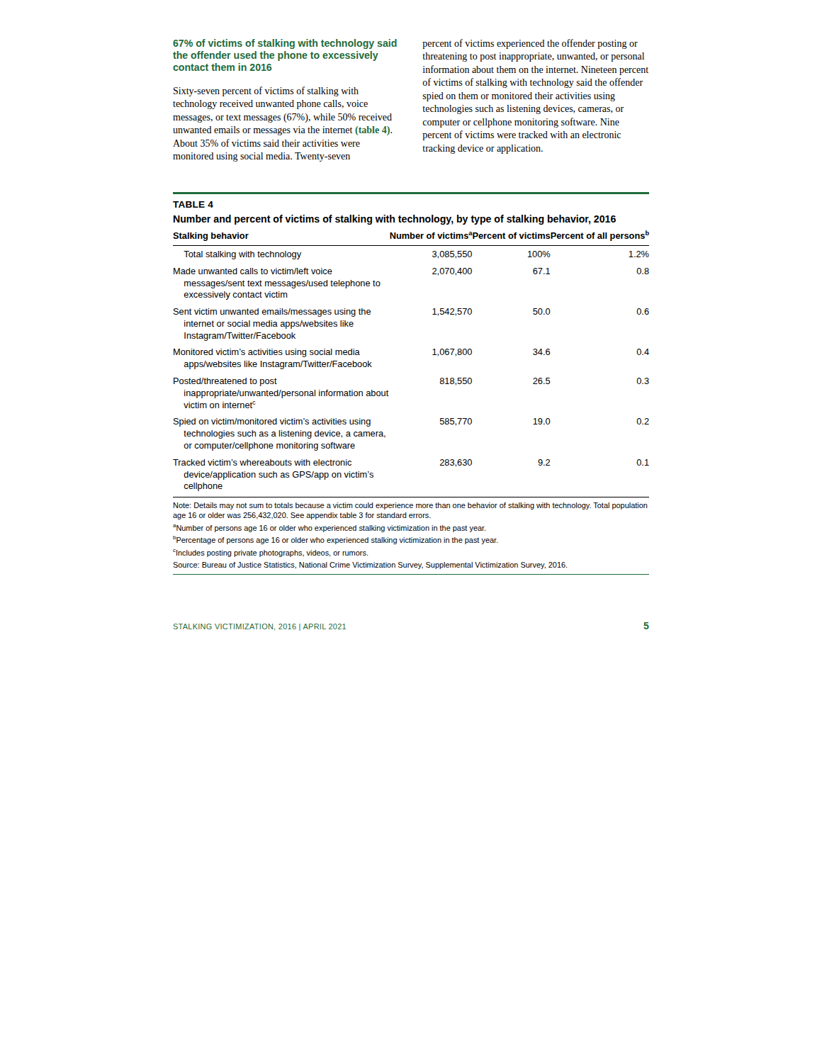67% of victims of stalking with technology said the offender used the phone to excessively contact them in 2016
Sixty-seven percent of victims of stalking with technology received unwanted phone calls, voice messages, or text messages (67%), while 50% received unwanted emails or messages via the internet (table 4). About 35% of victims said their activities were monitored using social media. Twenty-seven
percent of victims experienced the offender posting or threatening to post inappropriate, unwanted, or personal information about them on the internet. Nineteen percent of victims of stalking with technology said the offender spied on them or monitored their activities using technologies such as listening devices, cameras, or computer or cellphone monitoring software. Nine percent of victims were tracked with an electronic tracking device or application.
TABLE 4
Number and percent of victims of stalking with technology, by type of stalking behavior, 2016
| Stalking behavior | Number of victims a | Percent of victims | Percent of all persons b |
| --- | --- | --- | --- |
| Total stalking with technology | 3,085,550 | 100% | 1.2% |
| Made unwanted calls to victim/left voice messages/sent text messages/used telephone to excessively contact victim | 2,070,400 | 67.1 | 0.8 |
| Sent victim unwanted emails/messages using the internet or social media apps/websites like Instagram/Twitter/Facebook | 1,542,570 | 50.0 | 0.6 |
| Monitored victim’s activities using social media apps/websites like Instagram/Twitter/Facebook | 1,067,800 | 34.6 | 0.4 |
| Posted/threatened to post inappropriate/unwanted/personal information about victim on internet c | 818,550 | 26.5 | 0.3 |
| Spied on victim/monitored victim’s activities using technologies such as a listening device, a camera, or computer/cellphone monitoring software | 585,770 | 19.0 | 0.2 |
| Tracked victim’s whereabouts with electronic device/application such as GPS/app on victim’s cellphone | 283,630 | 9.2 | 0.1 |
Note: Details may not sum to totals because a victim could experience more than one behavior of stalking with technology. Total population age 16 or older was 256,432,020. See appendix table 3 for standard errors.
aNumber of persons age 16 or older who experienced stalking victimization in the past year.
bPercentage of persons age 16 or older who experienced stalking victimization in the past year.
cIncludes posting private photographs, videos, or rumors.
Source: Bureau of Justice Statistics, National Crime Victimization Survey, Supplemental Victimization Survey, 2016.
STALKING VICTIMIZATION, 2016 | APRIL 2021
5